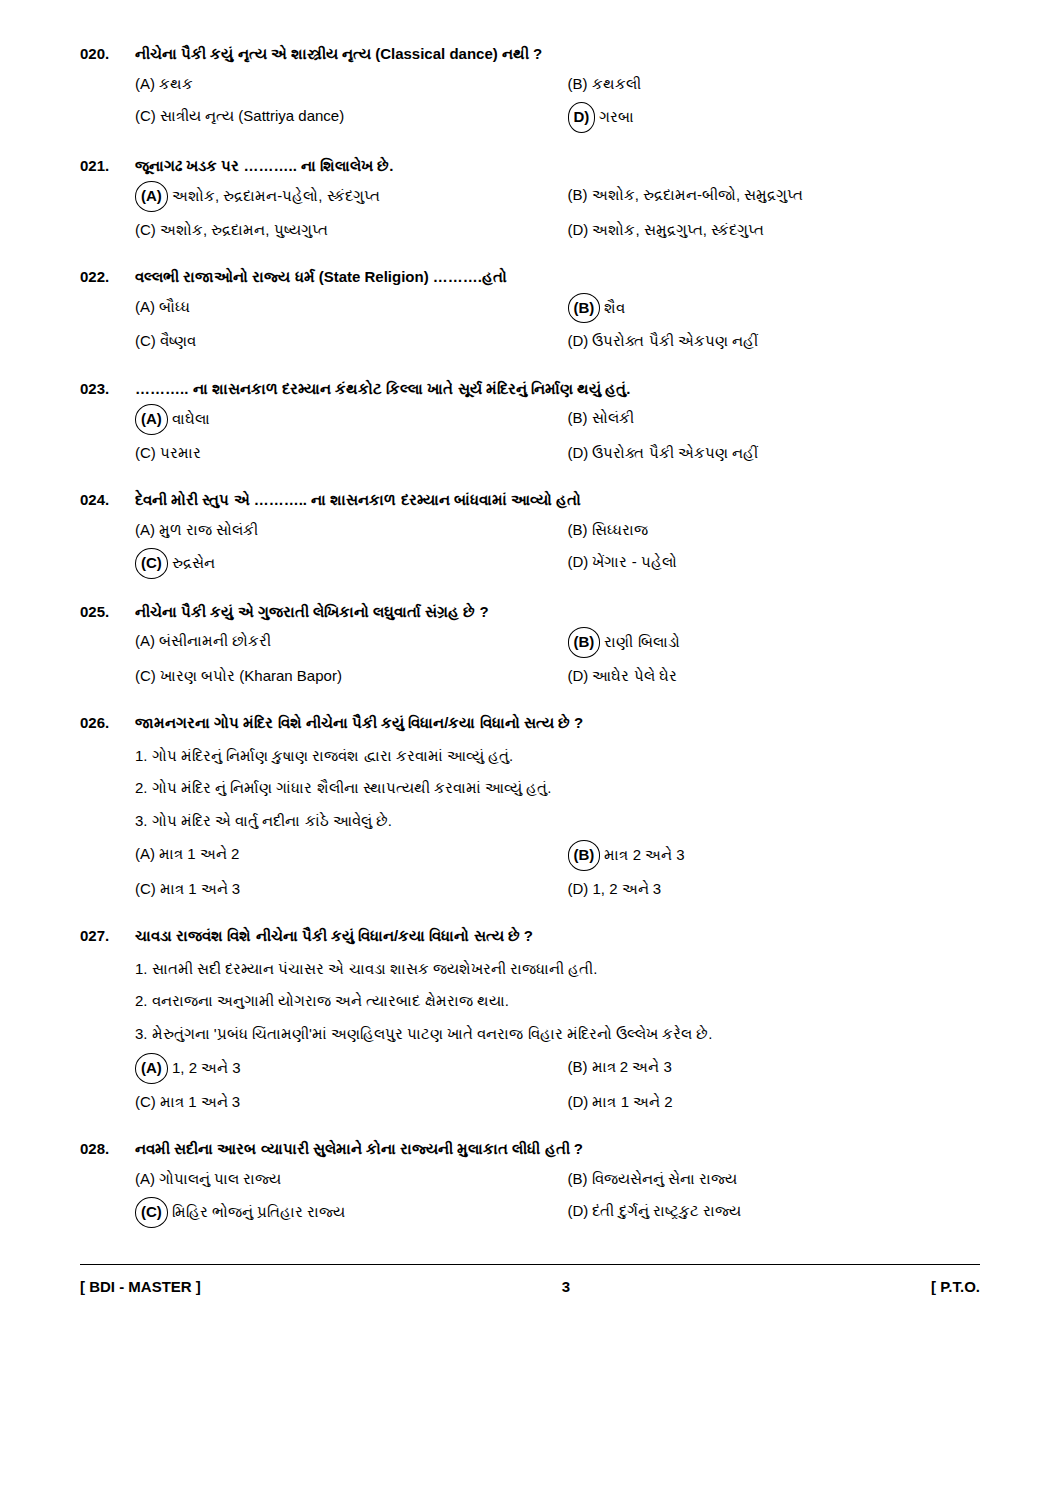020. નીચેના પૈકી કયું નૃત્ય એ શાસ્ત્રીય નૃત્ય (Classical dance) નથી ?
(A) કથક
(B) કથકલી
(C) સાત્રીય નૃત્ય (Sattriya dance)
D) ગરબા
021. જૂનાગઢ ખડક પર ……….. ના શિલાલેખ છે.
(A) અશોક, રુદ્રદામન-પહેલો, સ્કંદગુપ્ત
(B) અશોક, રુદ્રદામન-બીજો, સમુદ્રગુપ્ત
(C) અશોક, રુદ્રદામન, પુષ્યગુપ્ત
(D) અશોક, સમુદ્રગુપ્ત, સ્કંદગુપ્ત
022. વલ્લભી રાજાઓનો રાજ્ય ધર્મ (State Religion) ……….હતો
(A) બૌધ્ધ
(B) શૈવ
(C) વૈષ્ણવ
(D) ઉપરોક્ત પૈકી એકપણ નહીં
023. ……….. ના શાસનકાળ દરમ્યાન કંથકોટ કિલ્લા ખાતે સૂર્ય મંદિરનું નિર્માણ થયું હતું.
(A) વાઘેલા
(B) સોલંકી
(C) પરમાર
(D) ઉપરોક્ત પૈકી એકપણ નહીં
024. દેવની મોરી સ્તુપ એ ……….. ના શાસનકાળ દરમ્યાન બાંધવામાં આવ્યો હતો
(A) મુળ રાજ સોલંકી
(B) સિધ્ધરાજ
(C) રુદ્રસેન
(D) ખેંગાર - પહેલો
025. નીચેના પૈકી કયું એ ગુજરાતી લેખિકાનો લઘુવાર્તા સંગ્રહ છે ?
(A) બંસીનામની છોકરી
(B) રાણી બિલાડો
(C) ખારણ બપોર (Kharan Bapor)
(D) આઘેર પેલે ઘેર
026. જામનગરના ગોપ મંદિર વિશે નીચેના પૈકી કયું વિધાન/કયા વિધાનો સત્ય છે ?
1. ગોપ મંદિરનું નિર્માણ કુષાણ રાજવંશ દ્વારા કરવામાં આવ્યું હતું.
2. ગોપ મંદિર નું નિર્માણ ગાંધાર શૈલીના સ્થાપત્યથી કરવામાં આવ્યું હતું.
3. ગોપ મંદિર એ વાર્તુ નદીના કાંઠે આવેલું છે.
(A) માત્ર 1 અને 2
(B) માત્ર 2 અને 3
(C) માત્ર 1 અને 3
(D) 1, 2 અને 3
027. ચાવડા રાજવંશ વિશે નીચેના પૈકી કયું વિધાન/કયા વિધાનો સત્ય છે ?
1. સાતમી સદી દરમ્યાન પંચાસર એ ચાવડા શાસક જયશેખરની રાજધાની હતી.
2. વનરાજના અનુગામી યોગરાજ અને ત્યારબાદ ક્ષેમરાજ થયા.
3. મેરુતુંગના 'પ્રબંધ ચિંતામણી'માં અણહિલપુર પાટણ ખાતે વનરાજ વિહાર મંદિરનો ઉલ્લેખ કરેલ છે.
(A) 1, 2 અને 3
(B) માત્ર 2 અને 3
(C) માત્ર 1 અને 3
(D) માત્ર 1 અને 2
028. નવમી સદીના આરબ વ્યાપારી સુલેમાને કોના રાજ્યની મુલાકાત લીધી હતી ?
(A) ગોપાલનું પાલ રાજ્ય
(B) વિજયસેનનું સેના રાજ્ય
(C) મિહિર ભોજનું પ્રતિહાર રાજ્ય
(D) દંતી દુર્ગનું રાષ્ટ્રકુટ રાજ્ય
[ BDI - MASTER ] 3 [ P.T.O.